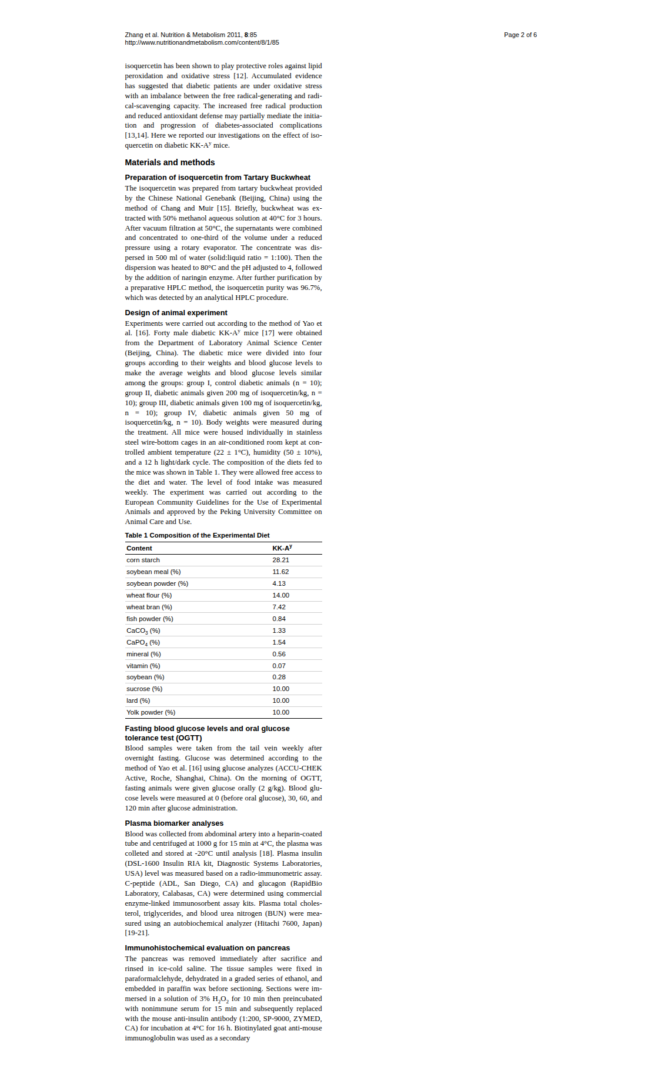Zhang et al. Nutrition & Metabolism 2011, 8:85
http://www.nutritionandmetabolism.com/content/8/1/85
Page 2 of 6
isoquercetin has been shown to play protective roles against lipid peroxidation and oxidative stress [12]. Accumulated evidence has suggested that diabetic patients are under oxidative stress with an imbalance between the free radical-generating and radical-scavenging capacity. The increased free radical production and reduced antioxidant defense may partially mediate the initiation and progression of diabetes-associated complications [13,14]. Here we reported our investigations on the effect of isoquercetin on diabetic KK-Ay mice.
Materials and methods
Preparation of isoquercetin from Tartary Buckwheat
The isoquercetin was prepared from tartary buckwheat provided by the Chinese National Genebank (Beijing, China) using the method of Chang and Muir [15]. Briefly, buckwheat was extracted with 50% methanol aqueous solution at 40°C for 3 hours. After vacuum filtration at 50°C, the supernatants were combined and concentrated to one-third of the volume under a reduced pressure using a rotary evaporator. The concentrate was dispersed in 500 ml of water (solid:liquid ratio = 1:100). Then the dispersion was heated to 80°C and the pH adjusted to 4, followed by the addition of naringin enzyme. After further purification by a preparative HPLC method, the isoquercetin purity was 96.7%, which was detected by an analytical HPLC procedure.
Design of animal experiment
Experiments were carried out according to the method of Yao et al. [16]. Forty male diabetic KK-Ay mice [17] were obtained from the Department of Laboratory Animal Science Center (Beijing, China). The diabetic mice were divided into four groups according to their weights and blood glucose levels to make the average weights and blood glucose levels similar among the groups: group I, control diabetic animals (n = 10); group II, diabetic animals given 200 mg of isoquercetin/kg, n = 10); group III, diabetic animals given 100 mg of isoquercetin/kg, n = 10); group IV, diabetic animals given 50 mg of isoquercetin/kg, n = 10). Body weights were measured during the treatment. All mice were housed individually in stainless steel wire-bottom cages in an air-conditioned room kept at controlled ambient temperature (22 ± 1°C), humidity (50 ± 10%), and a 12 h light/dark cycle. The composition of the diets fed to the mice was shown in Table 1. They were allowed free access to the diet and water. The level of food intake was measured weekly. The experiment was carried out according to the European Community Guidelines for the Use of Experimental Animals and approved by the Peking University Committee on Animal Care and Use.
Table 1 Composition of the Experimental Diet
| Content | KK-A y |
| --- | --- |
| corn starch | 28.21 |
| soybean meal (%) | 11.62 |
| soybean powder (%) | 4.13 |
| wheat flour (%) | 14.00 |
| wheat bran (%) | 7.42 |
| fish powder (%) | 0.84 |
| CaCO 3 (%) | 1.33 |
| CaPO 4 (%) | 1.54 |
| mineral (%) | 0.56 |
| vitamin (%) | 0.07 |
| soybean (%) | 0.28 |
| sucrose (%) | 10.00 |
| lard (%) | 10.00 |
| Yolk powder (%) | 10.00 |
Fasting blood glucose levels and oral glucose tolerance test (OGTT)
Blood samples were taken from the tail vein weekly after overnight fasting. Glucose was determined according to the method of Yao et al. [16] using glucose analyzes (ACCU-CHEK Active, Roche, Shanghai, China). On the morning of OGTT, fasting animals were given glucose orally (2 g/kg). Blood glucose levels were measured at 0 (before oral glucose), 30, 60, and 120 min after glucose administration.
Plasma biomarker analyses
Blood was collected from abdominal artery into a heparin-coated tube and centrifuged at 1000 g for 15 min at 4°C, the plasma was colleted and stored at -20°C until analysis [18]. Plasma insulin (DSL-1600 Insulin RIA kit, Diagnostic Systems Laboratories, USA) level was measured based on a radio-immunometric assay. C-peptide (ADL, San Diego, CA) and glucagon (RapidBio Laboratory, Calabasas, CA) were determined using commercial enzyme-linked immunosorbent assay kits. Plasma total cholesterol, triglycerides, and blood urea nitrogen (BUN) were measured using an autobiochemical analyzer (Hitachi 7600, Japan) [19-21].
Immunohistochemical evaluation on pancreas
The pancreas was removed immediately after sacrifice and rinsed in ice-cold saline. The tissue samples were fixed in paraformalclehyde, dehydrated in a graded series of ethanol, and embedded in paraffin wax before sectioning. Sections were immersed in a solution of 3% H2O2 for 10 min then preincubated with nonimmune serum for 15 min and subsequently replaced with the mouse anti-insulin antibody (1:200, SP-9000, ZYMED, CA) for incubation at 4°C for 16 h. Biotinylated goat anti-mouse immunoglobulin was used as a secondary